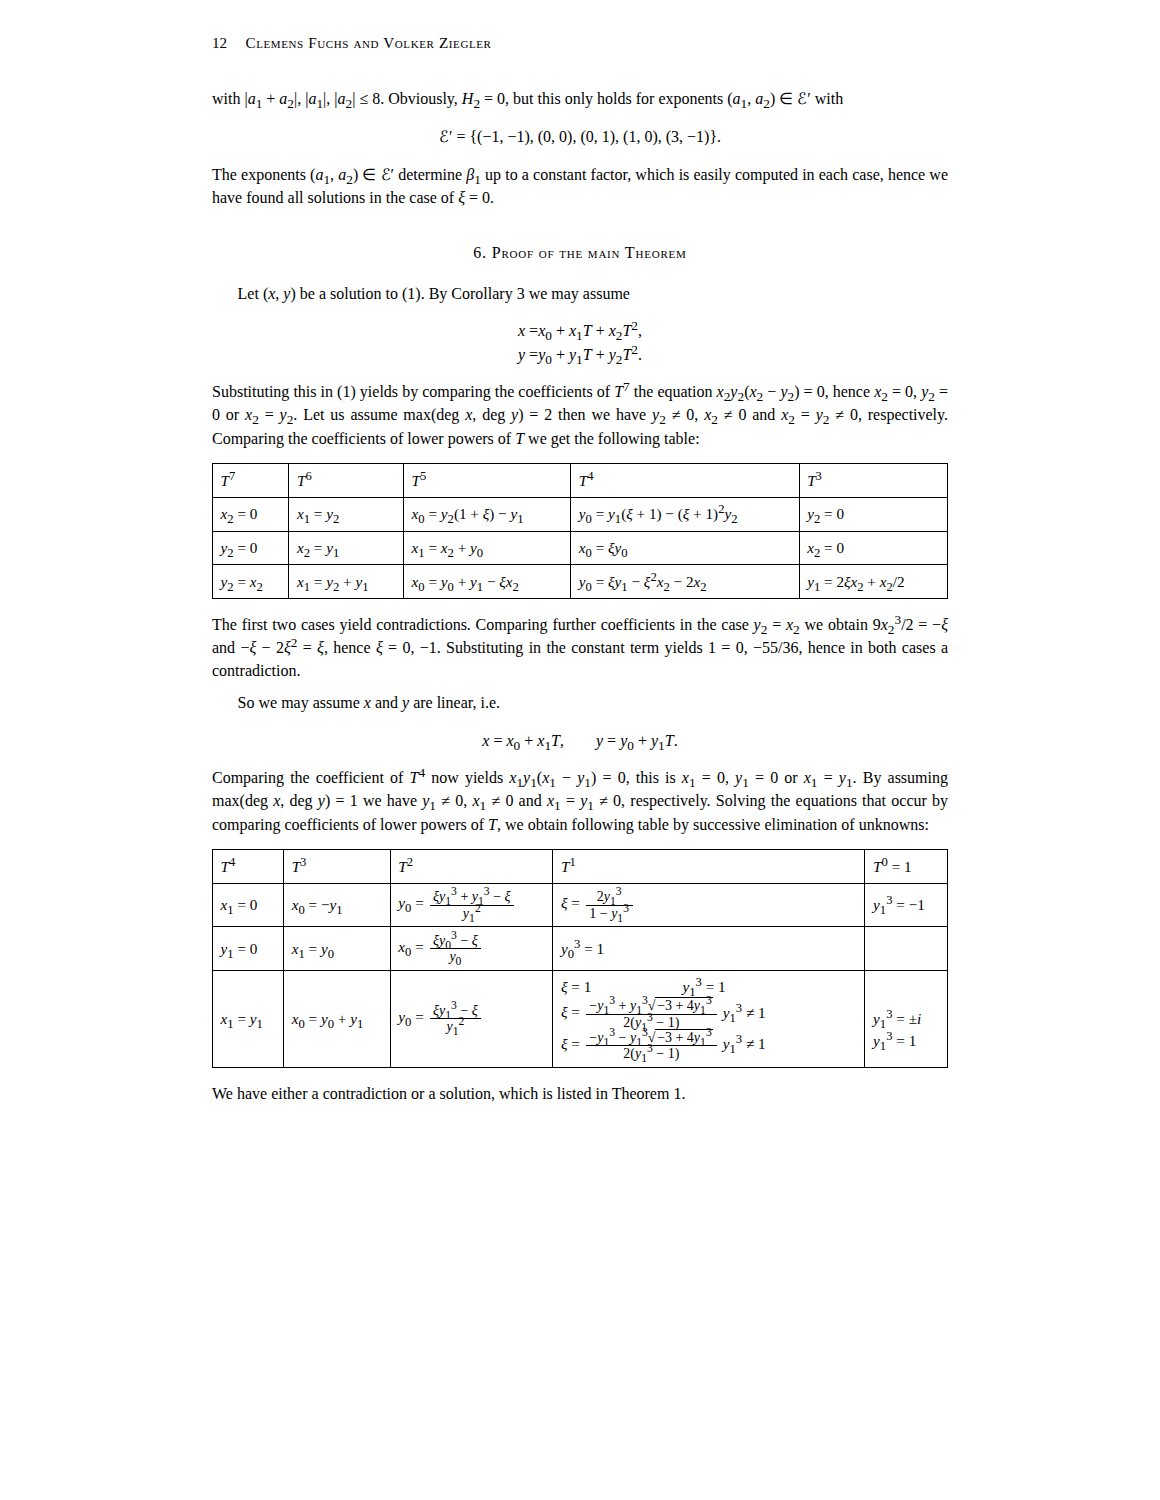12 Clemens Fuchs and Volker Ziegler
with |a1 + a2|, |a1|, |a2| ≤ 8. Obviously, H2 = 0, but this only holds for exponents (a1, a2) ∈ ℰ′ with
ℰ′ = {(−1, −1), (0, 0), (0, 1), (1, 0), (3, −1)}.
The exponents (a1, a2) ∈ ℰ′ determine β1 up to a constant factor, which is easily computed in each case, hence we have found all solutions in the case of ξ = 0.
6. Proof of the main Theorem
Let (x, y) be a solution to (1). By Corollary 3 we may assume
x =x0 + x1T + x2T2,
y =y0 + y1T + y2T2.
Substituting this in (1) yields by comparing the coefficients of T7 the equation x2y2(x2 − y2) = 0, hence x2 = 0, y2 = 0 or x2 = y2. Let us assume max(deg x, deg y) = 2 then we have y2 ≠ 0, x2 ≠ 0 and x2 = y2 ≠ 0, respectively. Comparing the coefficients of lower powers of T we get the following table:
| T 7 | T 6 | T 5 | T 4 | T 3 |
| --- | --- | --- | --- | --- |
| x 2 = 0 | x 1 = y 2 | x 0 = y 2 (1 + ξ ) − y 1 | y 0 = y 1 ( ξ + 1) − ( ξ + 1) 2 y 2 | y 2 = 0 |
| y 2 = 0 | x 2 = y 1 | x 1 = x 2 + y 0 | x 0 = ξy 0 | x 2 = 0 |
| y 2 = x 2 | x 1 = y 2 + y 1 | x 0 = y 0 + y 1 − ξx 2 | y 0 = ξy 1 − ξ 2 x 2 − 2 x 2 | y 1 = 2 ξx 2 + x 2 /2 |
The first two cases yield contradictions. Comparing further coefficients in the case y2 = x2 we obtain 9x23/2 = −ξ and −ξ − 2ξ2 = ξ, hence ξ = 0, −1. Substituting in the constant term yields 1 = 0, −55/36, hence in both cases a contradiction.
So we may assume x and y are linear, i.e.
x = x0 + x1T, y = y0 + y1T.
Comparing the coefficient of T4 now yields x1y1(x1 − y1) = 0, this is x1 = 0, y1 = 0 or x1 = y1. By assuming max(deg x, deg y) = 1 we have y1 ≠ 0, x1 ≠ 0 and x1 = y1 ≠ 0, respectively. Solving the equations that occur by comparing coefficients of lower powers of T, we obtain following table by successive elimination of unknowns:
| T 4 | T 3 | T 2 | T 1 | T 0 = 1 |
| --- | --- | --- | --- | --- |
| x 1 = 0 | x 0 = − y 1 | y 0 = ξy 1 3 + y 1 3 − ξ y 1 2 | ξ = 2 y 1 3 1 − y 1 3 | y 1 3 = −1 |
| y 1 = 0 | x 1 = y 0 | x 0 = ξy 0 3 − ξ y 0 | y 0 3 = 1 | |
| x 1 = y 1 | x 0 = y 0 + y 1 | y 0 = ξy 1 3 − ξ y 1 2 | ξ = 1 y 1 3 = 1 ξ = − y 1 3 + y 1 3 √ −3 + 4 y 1 3 2( y 1 3 − 1) y 1 3 ≠ 1 ξ = − y 1 3 − y 1 3 √ −3 + 4 y 1 3 2( y 1 3 − 1) y 1 3 ≠ 1 | y 1 3 = ± i y 1 3 = 1 |
We have either a contradiction or a solution, which is listed in Theorem 1.